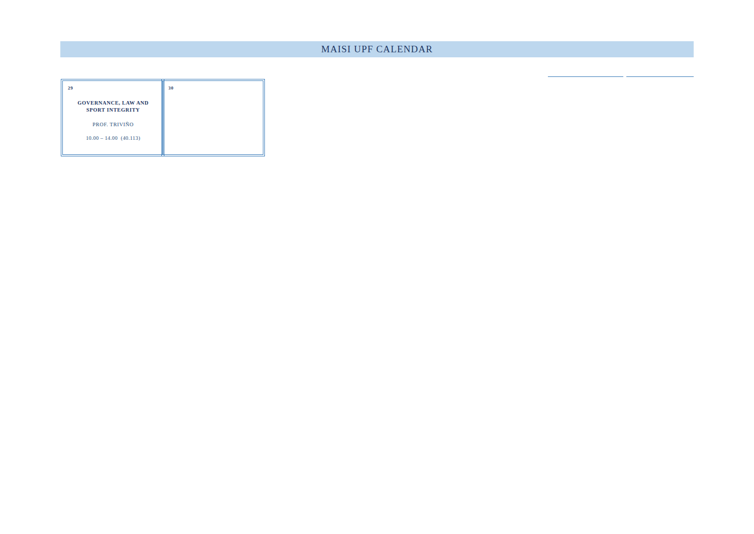MAISI UPF CALENDAR
| 29 Governance, Law and Sport Integrity Prof. Triviño 10.00 – 14.00 (40.113) | 30 |